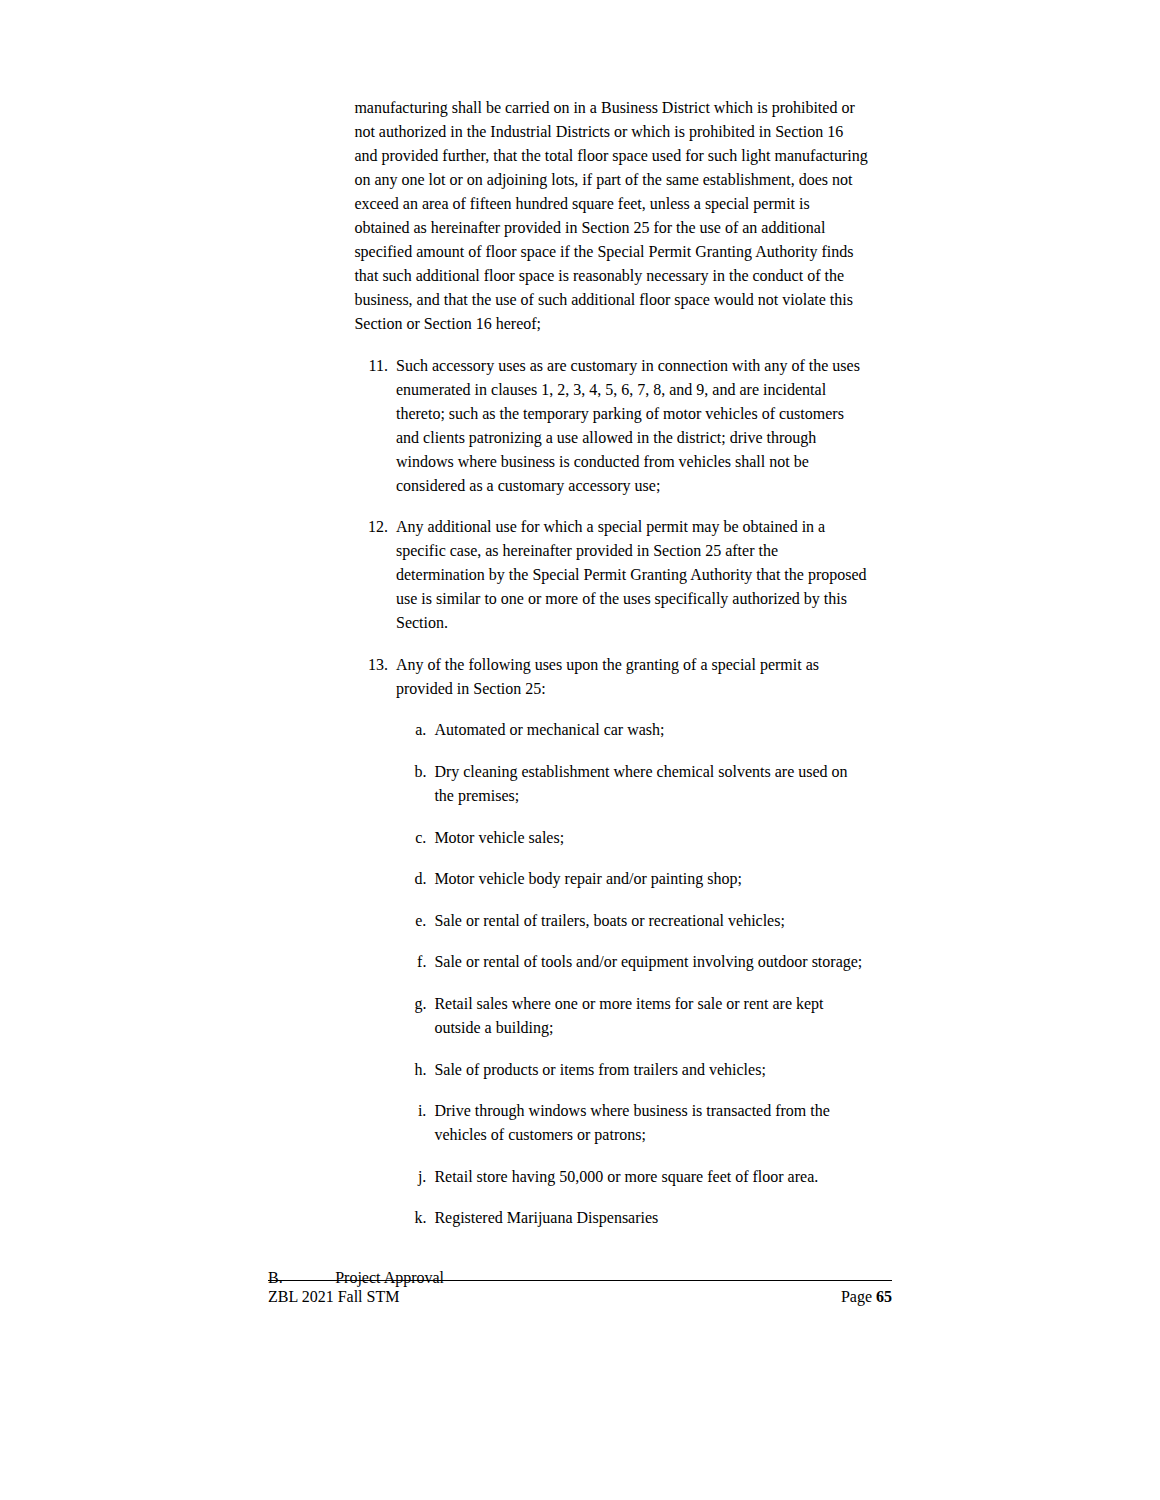manufacturing shall be carried on in a Business District which is prohibited or not authorized in the Industrial Districts or which is prohibited in Section 16 and provided further, that the total floor space used for such light manufacturing on any one lot or on adjoining lots, if part of the same establishment, does not exceed an area of fifteen hundred square feet, unless a special permit is obtained as hereinafter provided in Section 25 for the use of an additional specified amount of floor space if the Special Permit Granting Authority finds that such additional floor space is reasonably necessary in the conduct of the business, and that the use of such additional floor space would not violate this Section or Section 16 hereof;
11. Such accessory uses as are customary in connection with any of the uses enumerated in clauses 1, 2, 3, 4, 5, 6, 7, 8, and 9, and are incidental thereto; such as the temporary parking of motor vehicles of customers and clients patronizing a use allowed in the district; drive through windows where business is conducted from vehicles shall not be considered as a customary accessory use;
12. Any additional use for which a special permit may be obtained in a specific case, as hereinafter provided in Section 25 after the determination by the Special Permit Granting Authority that the proposed use is similar to one or more of the uses specifically authorized by this Section.
13. Any of the following uses upon the granting of a special permit as provided in Section 25:
a. Automated or mechanical car wash;
b. Dry cleaning establishment where chemical solvents are used on the premises;
c. Motor vehicle sales;
d. Motor vehicle body repair and/or painting shop;
e. Sale or rental of trailers, boats or recreational vehicles;
f. Sale or rental of tools and/or equipment involving outdoor storage;
g. Retail sales where one or more items for sale or rent are kept outside a building;
h. Sale of products or items from trailers and vehicles;
i. Drive through windows where business is transacted from the vehicles of customers or patrons;
j. Retail store having 50,000 or more square feet of floor area.
k. Registered Marijuana Dispensaries
B. Project Approval
ZBL 2021 Fall STM
Page 65